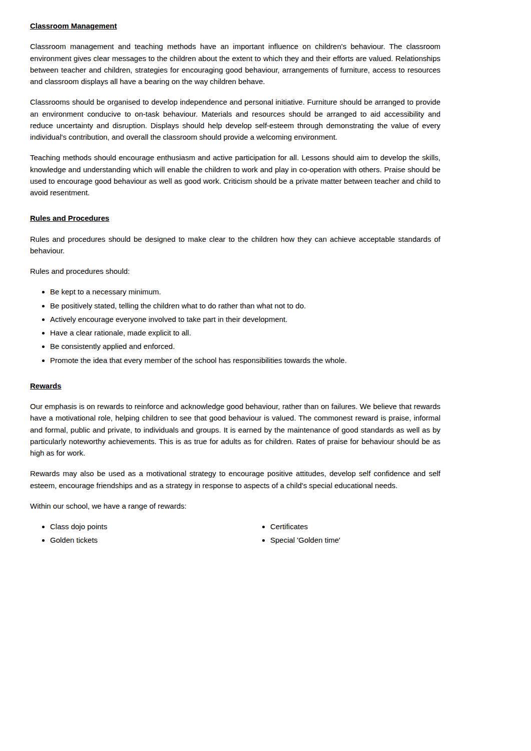Classroom Management
Classroom management and teaching methods have an important influence on children's behaviour. The classroom environment gives clear messages to the children about the extent to which they and their efforts are valued. Relationships between teacher and children, strategies for encouraging good behaviour, arrangements of furniture, access to resources and classroom displays all have a bearing on the way children behave.
Classrooms should be organised to develop independence and personal initiative. Furniture should be arranged to provide an environment conducive to on-task behaviour. Materials and resources should be arranged to aid accessibility and reduce uncertainty and disruption. Displays should help develop self-esteem through demonstrating the value of every individual's contribution, and overall the classroom should provide a welcoming environment.
Teaching methods should encourage enthusiasm and active participation for all. Lessons should aim to develop the skills, knowledge and understanding which will enable the children to work and play in co-operation with others. Praise should be used to encourage good behaviour as well as good work. Criticism should be a private matter between teacher and child to avoid resentment.
Rules and Procedures
Rules and procedures should be designed to make clear to the children how they can achieve acceptable standards of behaviour.
Rules and procedures should:
Be kept to a necessary minimum.
Be positively stated, telling the children what to do rather than what not to do.
Actively encourage everyone involved to take part in their development.
Have a clear rationale, made explicit to all.
Be consistently applied and enforced.
Promote the idea that every member of the school has responsibilities towards the whole.
Rewards
Our emphasis is on rewards to reinforce and acknowledge good behaviour, rather than on failures. We believe that rewards have a motivational role, helping children to see that good behaviour is valued. The commonest reward is praise, informal and formal, public and private, to individuals and groups. It is earned by the maintenance of good standards as well as by particularly noteworthy achievements. This is as true for adults as for children. Rates of praise for behaviour should be as high as for work.
Rewards may also be used as a motivational strategy to encourage positive attitudes, develop self confidence and self esteem, encourage friendships and as a strategy in response to aspects of a child's special educational needs.
Within our school, we have a range of rewards:
Class dojo points
Golden tickets
Certificates
Special 'Golden time'